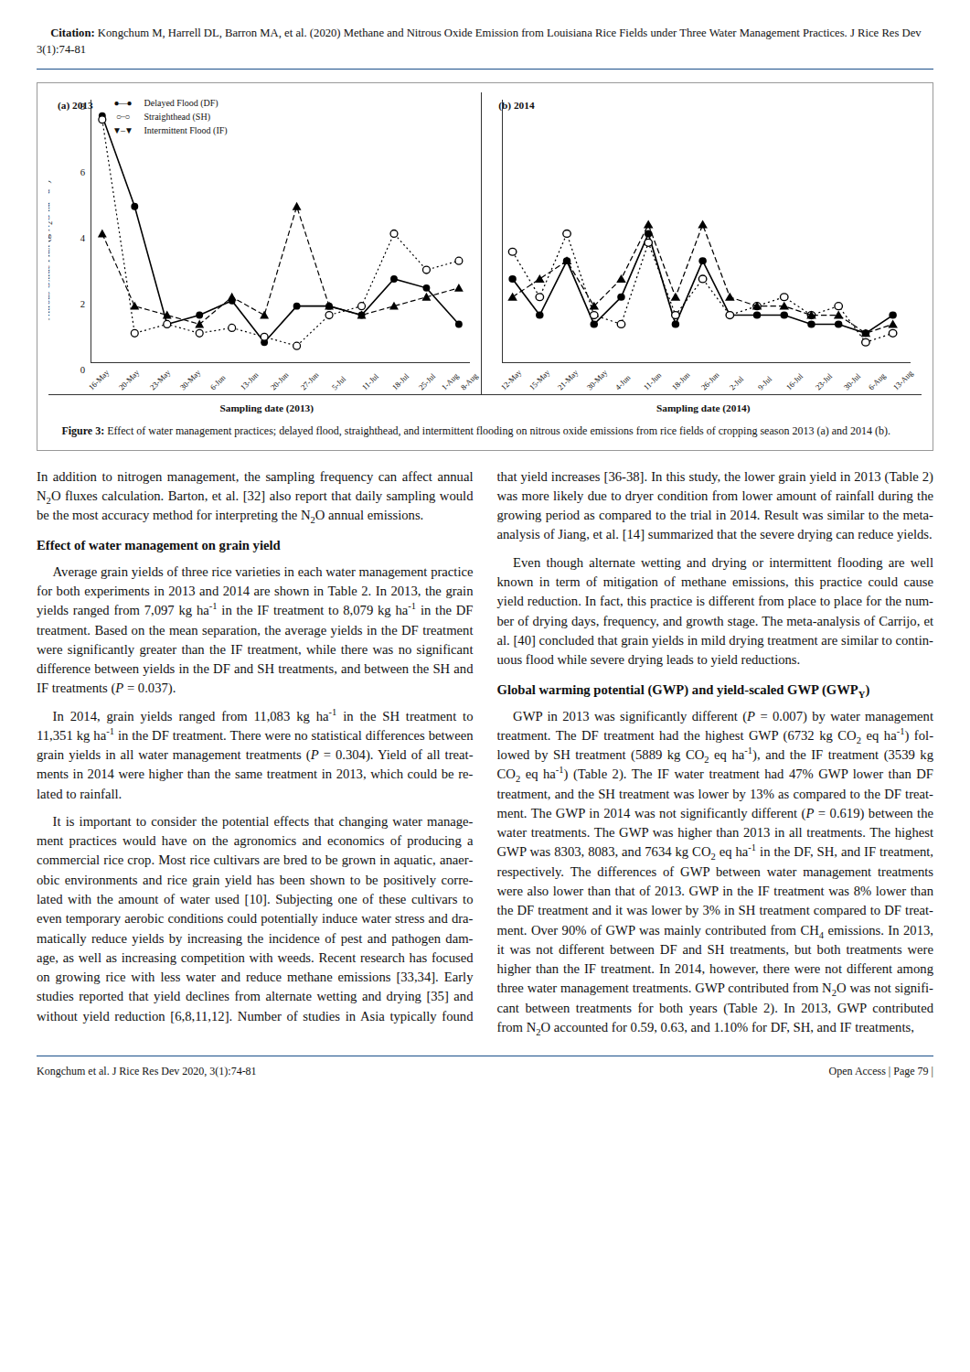Citation: Kongchum M, Harrell DL, Barron MA, et al. (2020) Methane and Nitrous Oxide Emission from Louisiana Rice Fields under Three Water Management Practices. J Rice Res Dev 3(1):74-81
(a) 2013
●—● Delayed Flood (DF)
○··○ Straighthead (SH)
▼–▼ Intermittent Flood (IF)
Nitrous Oxide Flux (g N2O ha-1 d-1)
8 6 4 2 0
16-May 20-May 23-May 30-May 6-Jun 13-Jun 20-Jun 27-Jun 5-Jul 11-Jul 18-Jul 25-Jul 1-Aug 8-Aug
(b) 2014
12-May 15-May 21-May 30-May 4-Jun 11-Jun 18-Jun 26-Jun 2-Jul 9-Jul 16-Jul 23-Jul 30-Jul 6-Aug 13-Aug
Sampling date (2013)
Sampling date (2014)
Figure 3: Effect of water management practices; delayed flood, straighthead, and intermittent flooding on nitrous oxide emissions from rice fields of cropping season 2013 (a) and 2014 (b).
In addition to nitrogen management, the sampling frequency can affect annual N2O fluxes calculation. Barton, et al. [32] also report that daily sampling would be the most accuracy method for interpreting the N2O annual emissions.
Effect of water management on grain yield
Average grain yields of three rice varieties in each water management practice for both experiments in 2013 and 2014 are shown in Table 2. In 2013, the grain yields ranged from 7,097 kg ha-1 in the IF treatment to 8,079 kg ha-1 in the DF treatment. Based on the mean separation, the average yields in the DF treatment were significantly greater than the IF treatment, while there was no significant difference between yields in the DF and SH treatments, and between the SH and IF treatments (P = 0.037).
In 2014, grain yields ranged from 11,083 kg ha-1 in the SH treatment to 11,351 kg ha-1 in the DF treatment. There were no statistical differences between grain yields in all water management treatments (P = 0.304). Yield of all treatments in 2014 were higher than the same treatment in 2013, which could be related to rainfall.
It is important to consider the potential effects that changing water management practices would have on the agronomics and economics of producing a commercial rice crop. Most rice cultivars are bred to be grown in aquatic, anaerobic environments and rice grain yield has been shown to be positively correlated with the amount of water used [10]. Subjecting one of these cultivars to even temporary aerobic conditions could potentially induce water stress and dramatically reduce yields by increasing the incidence of pest and pathogen damage, as well as increasing competition with weeds. Recent research has focused on growing rice with less water and reduce methane emissions [33,34]. Early studies reported that yield declines from alternate wetting and drying [35] and without yield reduction [6,8,11,12]. Number of studies in Asia typically found that yield increases [36-38]. In this study, the lower grain yield in 2013 (Table 2) was more likely due to dryer condition from lower amount of rainfall during the growing period as compared to the trial in 2014. Result was similar to the meta-analysis of Jiang, et al. [14] summarized that the severe drying can reduce yields.
Even though alternate wetting and drying or intermittent flooding are well known in term of mitigation of methane emissions, this practice could cause yield reduction. In fact, this practice is different from place to place for the number of drying days, frequency, and growth stage. The meta-analysis of Carrijo, et al. [40] concluded that grain yields in mild drying treatment are similar to continuous flood while severe drying leads to yield reductions.
Global warming potential (GWP) and yield-scaled GWP (GWPY)
GWP in 2013 was significantly different (P = 0.007) by water management treatment. The DF treatment had the highest GWP (6732 kg CO2 eq ha-1) followed by SH treatment (5889 kg CO2 eq ha-1), and the IF treatment (3539 kg CO2 eq ha-1) (Table 2). The IF water treatment had 47% GWP lower than DF treatment, and the SH treatment was lower by 13% as compared to the DF treatment. The GWP in 2014 was not significantly different (P = 0.619) between the water treatments. The GWP was higher than 2013 in all treatments. The highest GWP was 8303, 8083, and 7634 kg CO2 eq ha-1 in the DF, SH, and IF treatment, respectively. The differences of GWP between water management treatments were also lower than that of 2013. GWP in the IF treatment was 8% lower than the DF treatment and it was lower by 3% in SH treatment compared to DF treatment. Over 90% of GWP was mainly contributed from CH4 emissions. In 2013, it was not different between DF and SH treatments, but both treatments were higher than the IF treatment. In 2014, however, there were not different among three water management treatments. GWP contributed from N2O was not significant between treatments for both years (Table 2). In 2013, GWP contributed from N2O accounted for 0.59, 0.63, and 1.10% for DF, SH, and IF treatments,
Kongchum et al. J Rice Res Dev 2020, 3(1):74-81 Open Access | Page 79 |